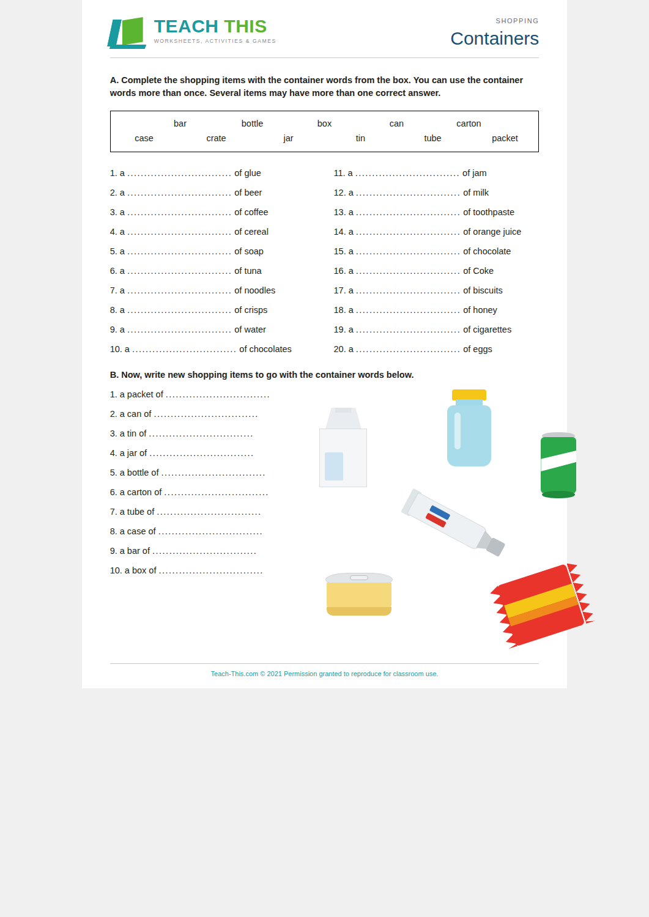TEACH THIS
Worksheets, Activities & Games
Shopping
Containers
A. Complete the shopping items with the container words from the box. You can use the container words more than once. Several items may have more than one correct answer.
bar bottle box can carton
case crate jar tin tube packet
1. a ............................... of glue
2. a ............................... of beer
3. a ............................... of coffee
4. a ............................... of cereal
5. a ............................... of soap
6. a ............................... of tuna
7. a ............................... of noodles
8. a ............................... of crisps
9. a ............................... of water
10. a ............................... of chocolates
11. a ............................... of jam
12. a ............................... of milk
13. a ............................... of toothpaste
14. a ............................... of orange juice
15. a ............................... of chocolate
16. a ............................... of Coke
17. a ............................... of biscuits
18. a ............................... of honey
19. a ............................... of cigarettes
20. a ............................... of eggs
B. Now, write new shopping items to go with the container words below.
1. a packet of ...............................
2. a can of ...............................
3. a tin of ...............................
4. a jar of ...............................
5. a bottle of ...............................
6. a carton of ...............................
7. a tube of ...............................
8. a case of ...............................
9. a bar of ...............................
10. a box of ...............................
Teach-This.com © 2021 Permission granted to reproduce for classroom use.